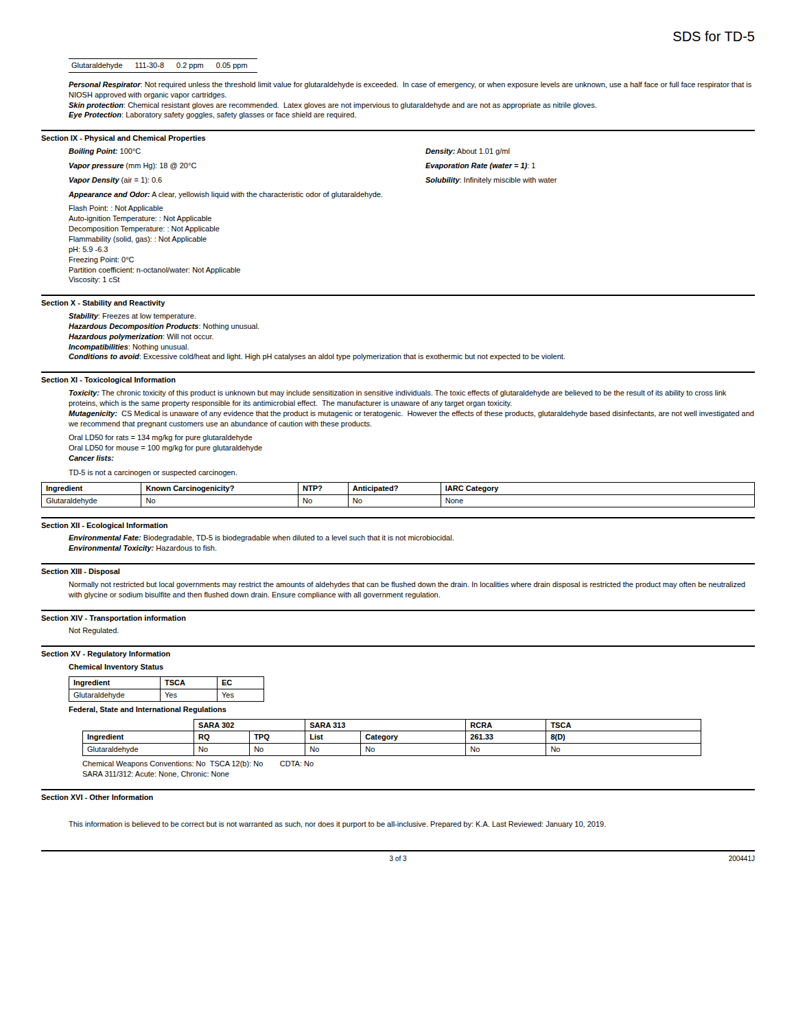SDS for TD-5
| Glutaraldehyde | 111-30-8 | 0.2 ppm | 0.05 ppm |
Personal Respirator: Not required unless the threshold limit value for glutaraldehyde is exceeded. In case of emergency, or when exposure levels are unknown, use a half face or full face respirator that is NIOSH approved with organic vapor cartridges.
Skin protection: Chemical resistant gloves are recommended. Latex gloves are not impervious to glutaraldehyde and are not as appropriate as nitrile gloves.
Eye Protection: Laboratory safety goggles, safety glasses or face shield are required.
Section IX - Physical and Chemical Properties
| Boiling Point: 100°C | Density: About 1.01 g/ml |
| Vapor pressure (mm Hg): 18 @ 20°C | Evaporation Rate (water = 1) : 1 |
| Vapor Density (air = 1): 0.6 | Solubility : Infinitely miscible with water |
Appearance and Odor: A clear, yellowish liquid with the characteristic odor of glutaraldehyde.
Flash Point: : Not Applicable
Auto-ignition Temperature: : Not Applicable
Decomposition Temperature: : Not Applicable
Flammability (solid, gas): : Not Applicable
pH: 5.9 -6.3
Freezing Point: 0°C
Partition coefficient: n-octanol/water: Not Applicable
Viscosity: 1 cSt
Section X - Stability and Reactivity
Stability: Freezes at low temperature.
Hazardous Decomposition Products: Nothing unusual.
Hazardous polymerization: Will not occur.
Incompatibilities: Nothing unusual.
Conditions to avoid: Excessive cold/heat and light. High pH catalyses an aldol type polymerization that is exothermic but not expected to be violent.
Section XI - Toxicological Information
Toxicity: The chronic toxicity of this product is unknown but may include sensitization in sensitive individuals. The toxic effects of glutaraldehyde are believed to be the result of its ability to cross link proteins, which is the same property responsible for its antimicrobial effect. The manufacturer is unaware of any target organ toxicity.
Mutagenicity: CS Medical is unaware of any evidence that the product is mutagenic or teratogenic. However the effects of these products, glutaraldehyde based disinfectants, are not well investigated and we recommend that pregnant customers use an abundance of caution with these products.
Oral LD50 for rats = 134 mg/kg for pure glutaraldehyde
Oral LD50 for mouse = 100 mg/kg for pure glutaraldehyde
Cancer lists:
TD-5 is not a carcinogen or suspected carcinogen.
| Ingredient | Known Carcinogenicity? | NTP? | Anticipated? | IARC Category |
| --- | --- | --- | --- | --- |
| Glutaraldehyde | No | No | No | None |
Section XII - Ecological Information
Environmental Fate: Biodegradable, TD-5 is biodegradable when diluted to a level such that it is not microbiocidal.
Environmental Toxicity: Hazardous to fish.
Section XIII - Disposal
Normally not restricted but local governments may restrict the amounts of aldehydes that can be flushed down the drain. In localities where drain disposal is restricted the product may often be neutralized with glycine or sodium bisulfite and then flushed down drain. Ensure compliance with all government regulation.
Section XIV - Transportation information
Not Regulated.
Section XV - Regulatory Information
Chemical Inventory Status
| Ingredient | TSCA | EC |
| --- | --- | --- |
| Glutaraldehyde | Yes | Yes |
Federal, State and International Regulations
| | SARA 302 | SARA 313 | RCRA | TSCA |
| Ingredient | RQ | TPQ | List | Category | 261.33 | 8(D) |
| Glutaraldehyde | No | No | No | No | No | No |
Chemical Weapons Conventions: No TSCA 12(b): No CDTA: No
SARA 311/312: Acute: None, Chronic: None
Section XVI - Other Information
This information is believed to be correct but is not warranted as such, nor does it purport to be all-inclusive. Prepared by: K.A. Last Reviewed: January 10, 2019.
3 of 3
200441J